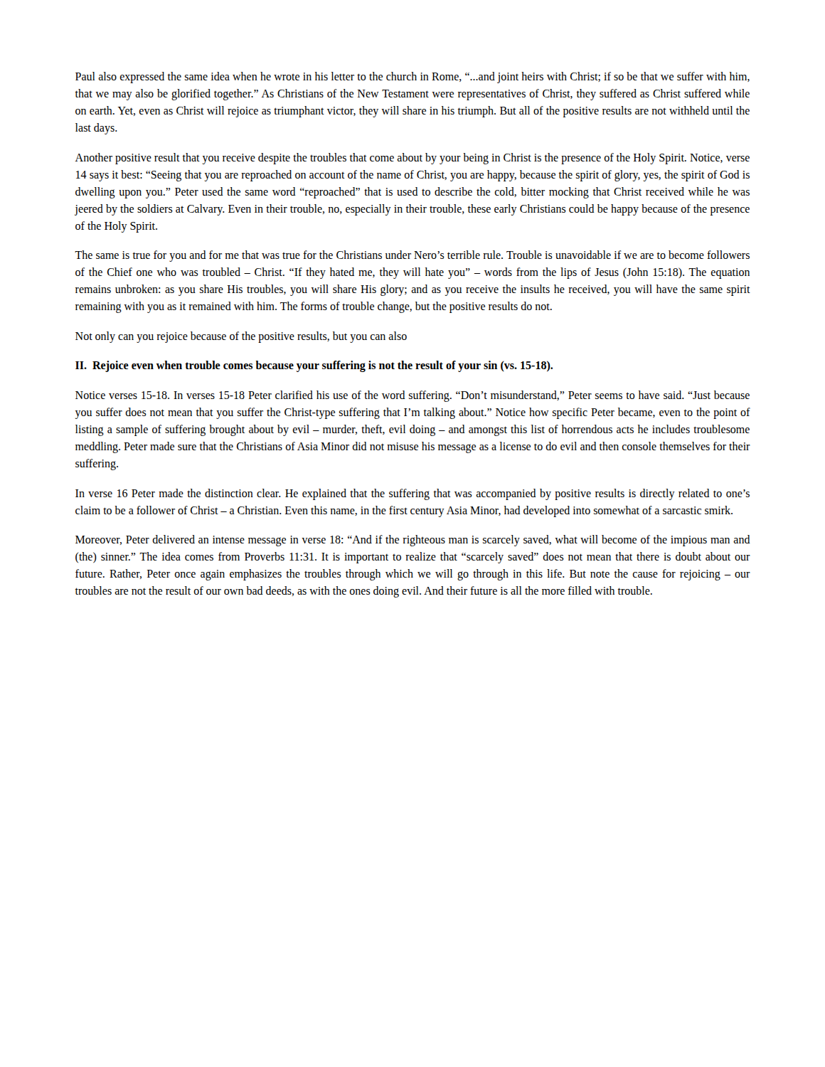Paul also expressed the same idea when he wrote in his letter to the church in Rome, “...and joint heirs with Christ; if so be that we suffer with him, that we may also be glorified together.” As Christians of the New Testament were representatives of Christ, they suffered as Christ suffered while on earth. Yet, even as Christ will rejoice as triumphant victor, they will share in his triumph. But all of the positive results are not withheld until the last days.
Another positive result that you receive despite the troubles that come about by your being in Christ is the presence of the Holy Spirit. Notice, verse 14 says it best: “Seeing that you are reproached on account of the name of Christ, you are happy, because the spirit of glory, yes, the spirit of God is dwelling upon you.” Peter used the same word “reproached” that is used to describe the cold, bitter mocking that Christ received while he was jeered by the soldiers at Calvary. Even in their trouble, no, especially in their trouble, these early Christians could be happy because of the presence of the Holy Spirit.
The same is true for you and for me that was true for the Christians under Nero’s terrible rule. Trouble is unavoidable if we are to become followers of the Chief one who was troubled – Christ. “If they hated me, they will hate you” – words from the lips of Jesus (John 15:18). The equation remains unbroken: as you share His troubles, you will share His glory; and as you receive the insults he received, you will have the same spirit remaining with you as it remained with him. The forms of trouble change, but the positive results do not.
Not only can you rejoice because of the positive results, but you can also
II. Rejoice even when trouble comes because your suffering is not the result of your sin (vs. 15-18).
Notice verses 15-18. In verses 15-18 Peter clarified his use of the word suffering. “Don’t misunderstand,” Peter seems to have said. “Just because you suffer does not mean that you suffer the Christ-type suffering that I’m talking about.” Notice how specific Peter became, even to the point of listing a sample of suffering brought about by evil – murder, theft, evil doing – and amongst this list of horrendous acts he includes troublesome meddling. Peter made sure that the Christians of Asia Minor did not misuse his message as a license to do evil and then console themselves for their suffering.
In verse 16 Peter made the distinction clear. He explained that the suffering that was accompanied by positive results is directly related to one’s claim to be a follower of Christ – a Christian. Even this name, in the first century Asia Minor, had developed into somewhat of a sarcastic smirk.
Moreover, Peter delivered an intense message in verse 18: “And if the righteous man is scarcely saved, what will become of the impious man and (the) sinner.” The idea comes from Proverbs 11:31. It is important to realize that “scarcely saved” does not mean that there is doubt about our future. Rather, Peter once again emphasizes the troubles through which we will go through in this life. But note the cause for rejoicing – our troubles are not the result of our own bad deeds, as with the ones doing evil. And their future is all the more filled with trouble.